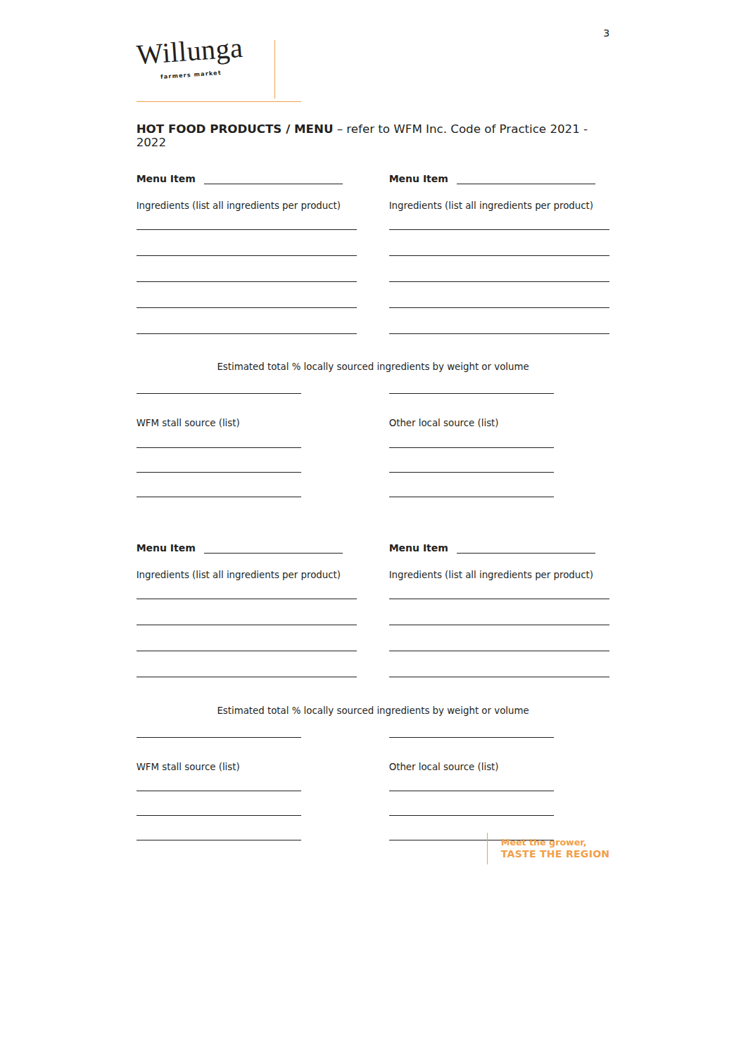3
Willunga
farmers market
HOT FOOD PRODUCTS / MENU – refer to WFM Inc. Code of Practice 2021 - 2022
Menu Item
Ingredients (list all ingredients per product)
Menu Item
Ingredients (list all ingredients per product)
Estimated total % locally sourced ingredients by weight or volume
WFM stall source (list)
Other local source (list)
Menu Item
Ingredients (list all ingredients per product)
Menu Item
Ingredients (list all ingredients per product)
Estimated total % locally sourced ingredients by weight or volume
WFM stall source (list)
Other local source (list)
Meet the grower,
TASTE THE REGION